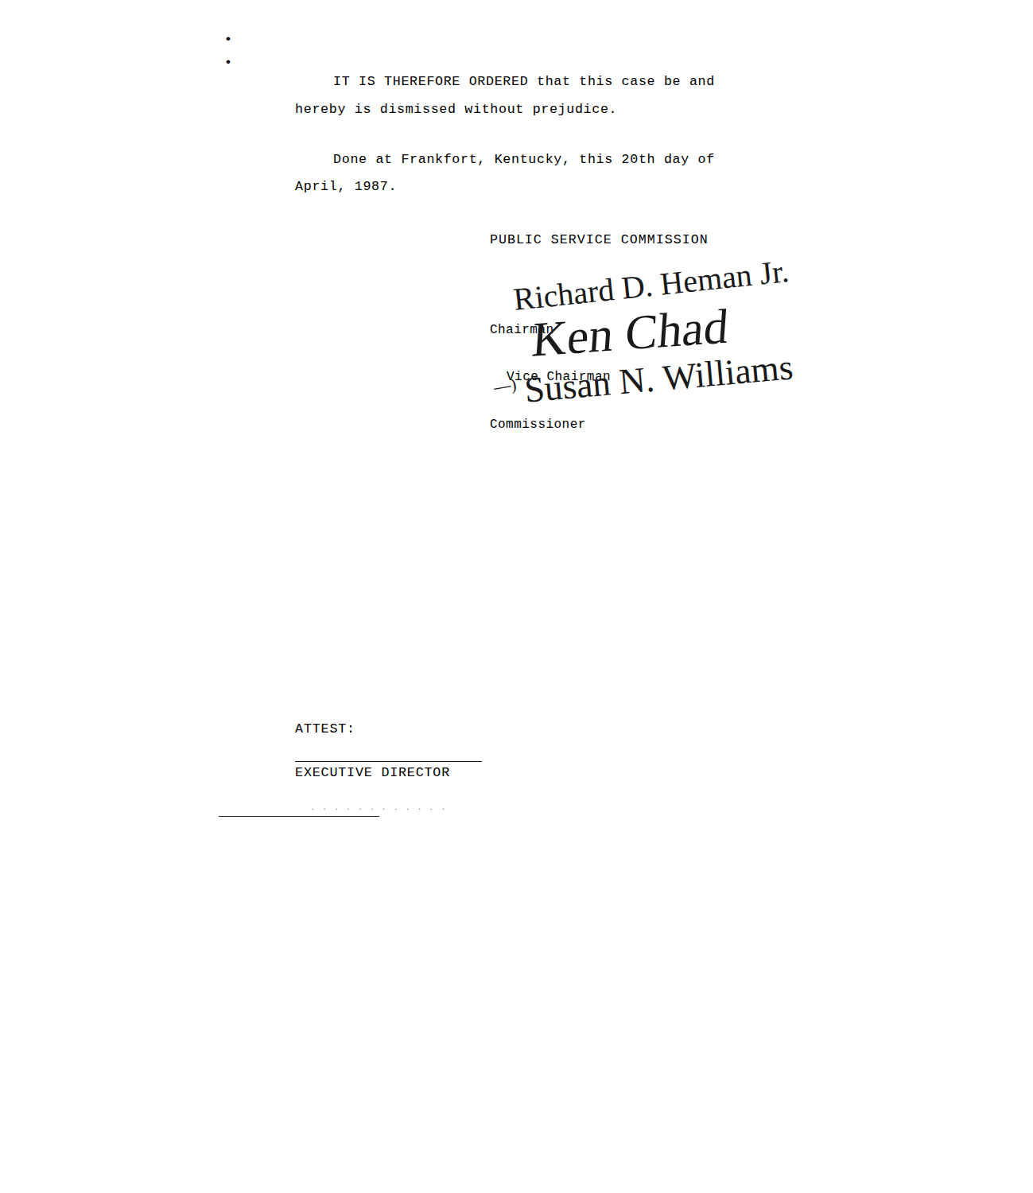• •
IT IS THEREFORE ORDERED that this case be and hereby is dismissed without prejudice.
Done at Frankfort, Kentucky, this 20th day of April, 1987.
PUBLIC SERVICE COMMISSION
Richard D. Heman Jr. Chairman
Ken Chad Vice Chairman
—) Susan N. Williams Commissioner
ATTEST:
EXECUTIVE DIRECTOR
. . . . . . . . . . . .